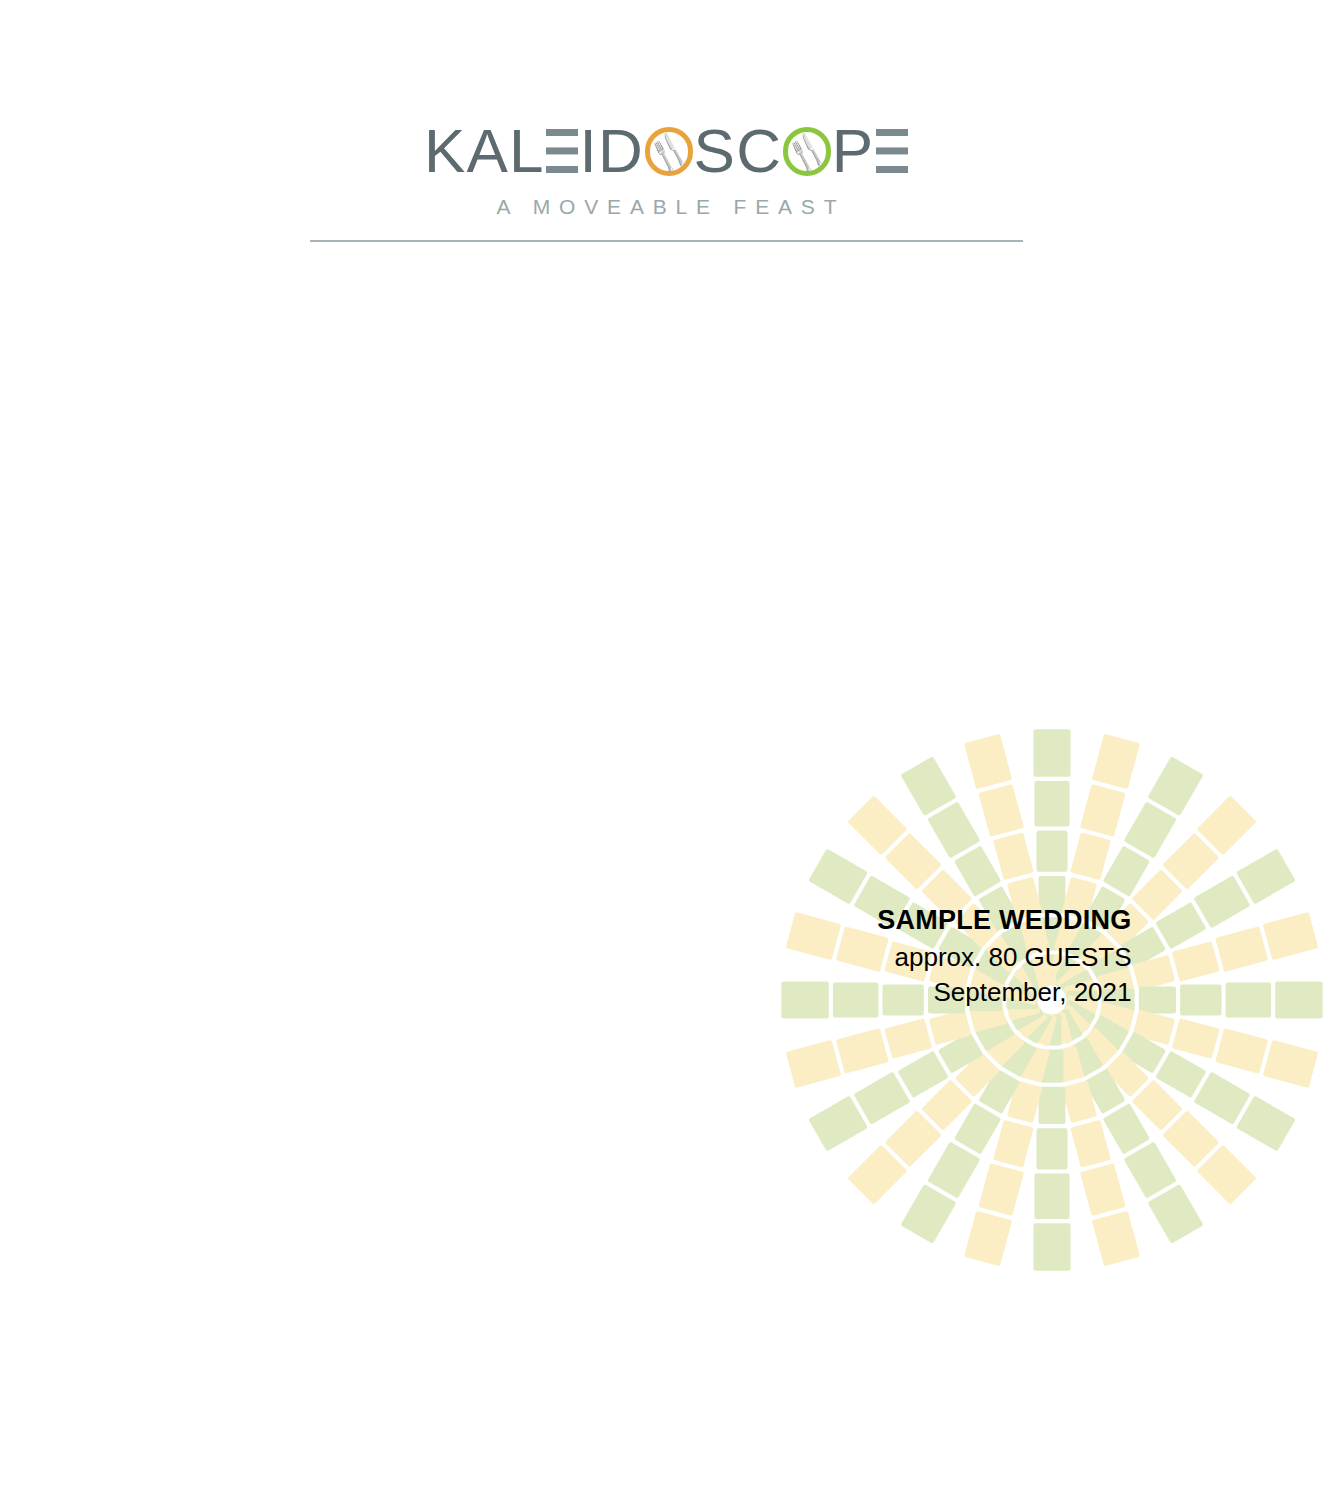KAL ID 🍴SC 🍴P
A Moveable Feast
SAMPLE WEDDING
approx. 80 GUESTS
September, 2021